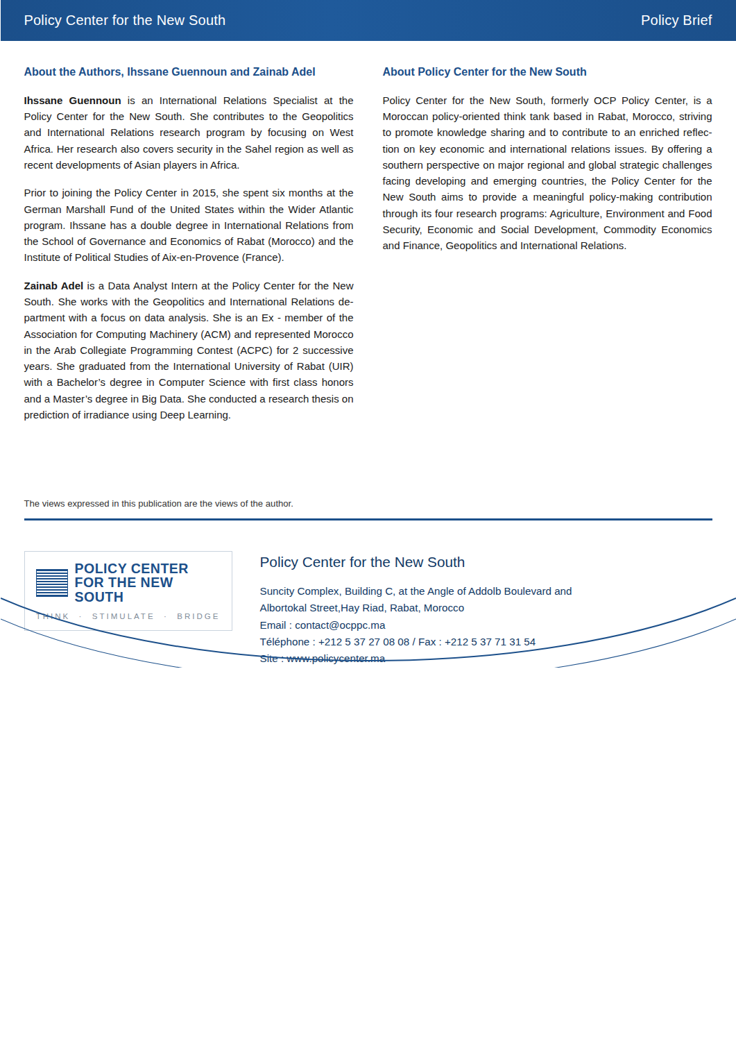Policy Center for the New South
Policy Brief
About the Authors, Ihssane Guennoun and Zainab Adel
Ihssane Guennoun is an International Relations Specialist at the Policy Center for the New South. She contributes to the Geopolitics and International Relations research program by focusing on West Africa. Her research also covers security in the Sahel region as well as recent developments of Asian players in Africa.
Prior to joining the Policy Center in 2015, she spent six months at the German Marshall Fund of the United States within the Wider Atlantic program. Ihssane has a double degree in International Relations from the School of Governance and Economics of Rabat (Morocco) and the Institute of Political Studies of Aix-en-Provence (France).
Zainab Adel is a Data Analyst Intern at the Policy Center for the New South. She works with the Geopolitics and International Relations department with a focus on data analysis. She is an Ex - member of the Association for Computing Machinery (ACM) and represented Morocco in the Arab Collegiate Programming Contest (ACPC) for 2 successive years. She graduated from the International University of Rabat (UIR) with a Bachelor’s degree in Computer Science with first class honors and a Master’s degree in Big Data. She conducted a research thesis on prediction of irradiance using Deep Learning.
About Policy Center for the New South
Policy Center for the New South, formerly OCP Policy Center, is a Moroccan policy-oriented think tank based in Rabat, Morocco, striving to promote knowledge sharing and to contribute to an enriched reflection on key economic and international relations issues. By offering a southern perspective on major regional and global strategic challenges facing developing and emerging countries, the Policy Center for the New South aims to provide a meaningful policy-making contribution through its four research programs: Agriculture, Environment and Food Security, Economic and Social Development, Commodity Economics and Finance, Geopolitics and International Relations.
The views expressed in this publication are the views of the author.
POLICY CENTER
FOR THE NEW SOUTH
THINK · STIMULATE · BRIDGE
Policy Center for the New South
Suncity Complex, Building C, at the Angle of Addolb Boulevard and
Albortokal Street,Hay Riad, Rabat, Morocco
Email : contact@ocppc.ma
Téléphone : +212 5 37 27 08 08 / Fax : +212 5 37 71 31 54
Site : www.policycenter.ma